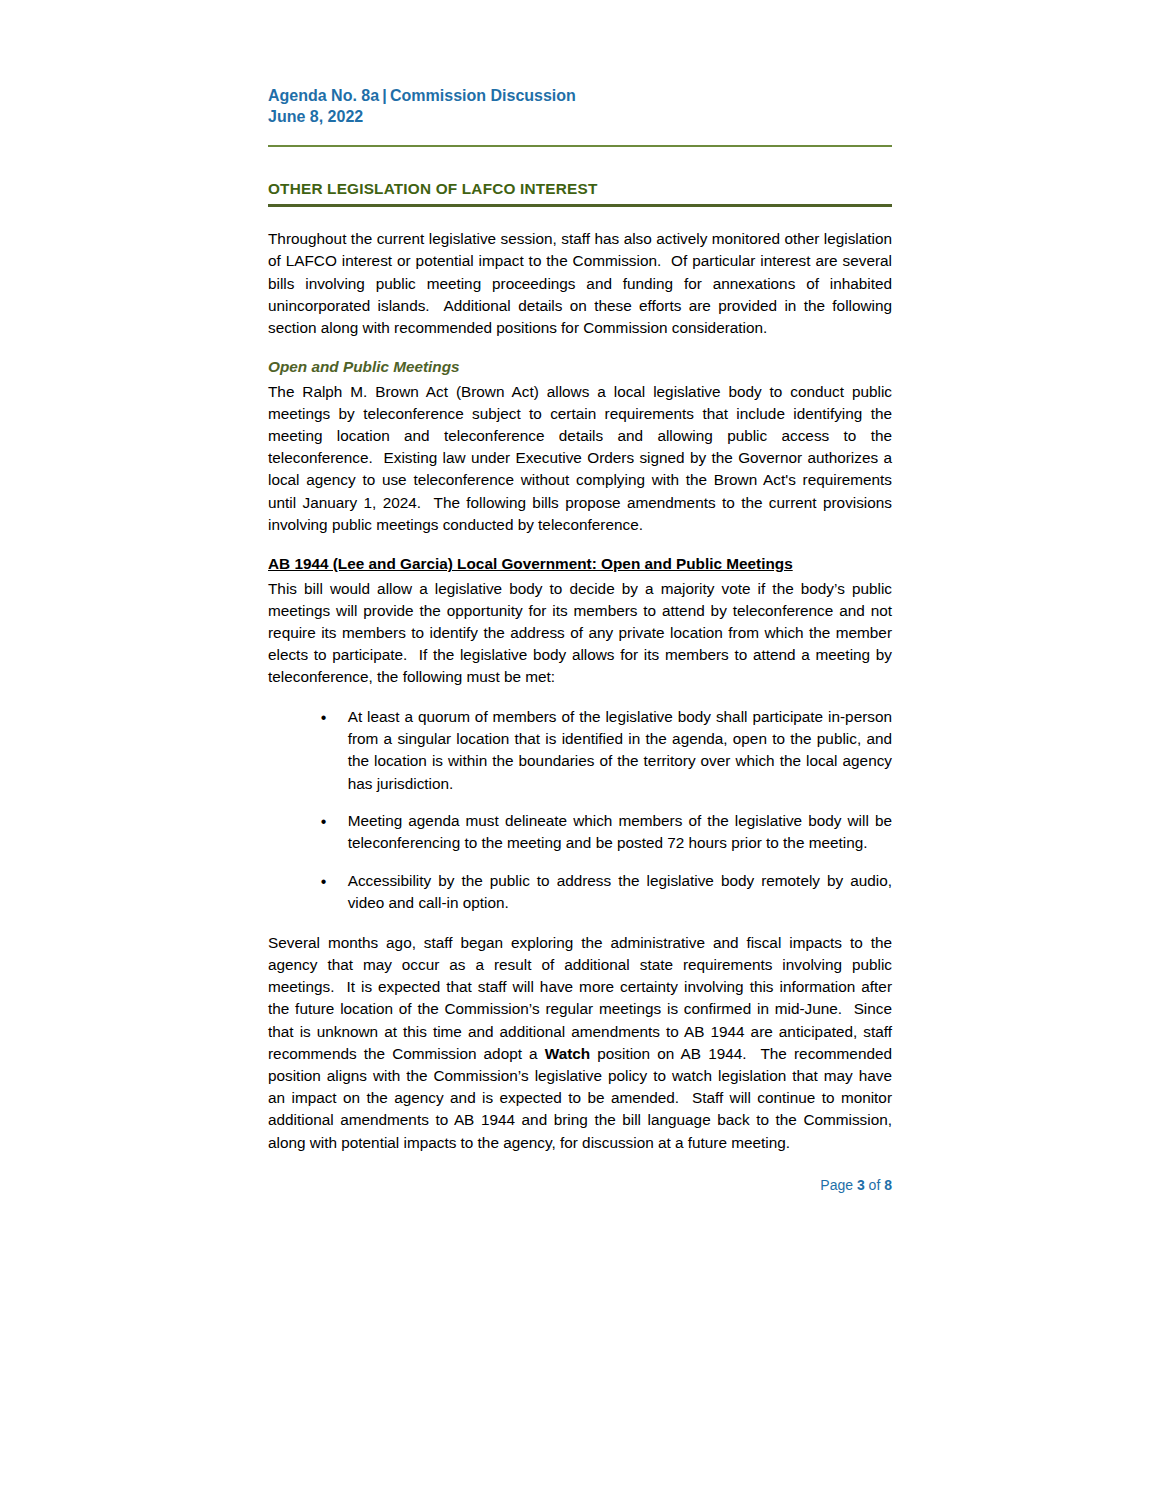Agenda No. 8a | Commission Discussion June 8, 2022
Other Legislation of LAFCO Interest
Throughout the current legislative session, staff has also actively monitored other legislation of LAFCO interest or potential impact to the Commission. Of particular interest are several bills involving public meeting proceedings and funding for annexations of inhabited unincorporated islands. Additional details on these efforts are provided in the following section along with recommended positions for Commission consideration.
Open and Public Meetings
The Ralph M. Brown Act (Brown Act) allows a local legislative body to conduct public meetings by teleconference subject to certain requirements that include identifying the meeting location and teleconference details and allowing public access to the teleconference. Existing law under Executive Orders signed by the Governor authorizes a local agency to use teleconference without complying with the Brown Act's requirements until January 1, 2024. The following bills propose amendments to the current provisions involving public meetings conducted by teleconference.
AB 1944 (Lee and Garcia) Local Government: Open and Public Meetings
This bill would allow a legislative body to decide by a majority vote if the body’s public meetings will provide the opportunity for its members to attend by teleconference and not require its members to identify the address of any private location from which the member elects to participate. If the legislative body allows for its members to attend a meeting by teleconference, the following must be met:
At least a quorum of members of the legislative body shall participate in-person from a singular location that is identified in the agenda, open to the public, and the location is within the boundaries of the territory over which the local agency has jurisdiction.
Meeting agenda must delineate which members of the legislative body will be teleconferencing to the meeting and be posted 72 hours prior to the meeting.
Accessibility by the public to address the legislative body remotely by audio, video and call-in option.
Several months ago, staff began exploring the administrative and fiscal impacts to the agency that may occur as a result of additional state requirements involving public meetings. It is expected that staff will have more certainty involving this information after the future location of the Commission’s regular meetings is confirmed in mid-June. Since that is unknown at this time and additional amendments to AB 1944 are anticipated, staff recommends the Commission adopt a Watch position on AB 1944. The recommended position aligns with the Commission’s legislative policy to watch legislation that may have an impact on the agency and is expected to be amended. Staff will continue to monitor additional amendments to AB 1944 and bring the bill language back to the Commission, along with potential impacts to the agency, for discussion at a future meeting.
Page 3 of 8